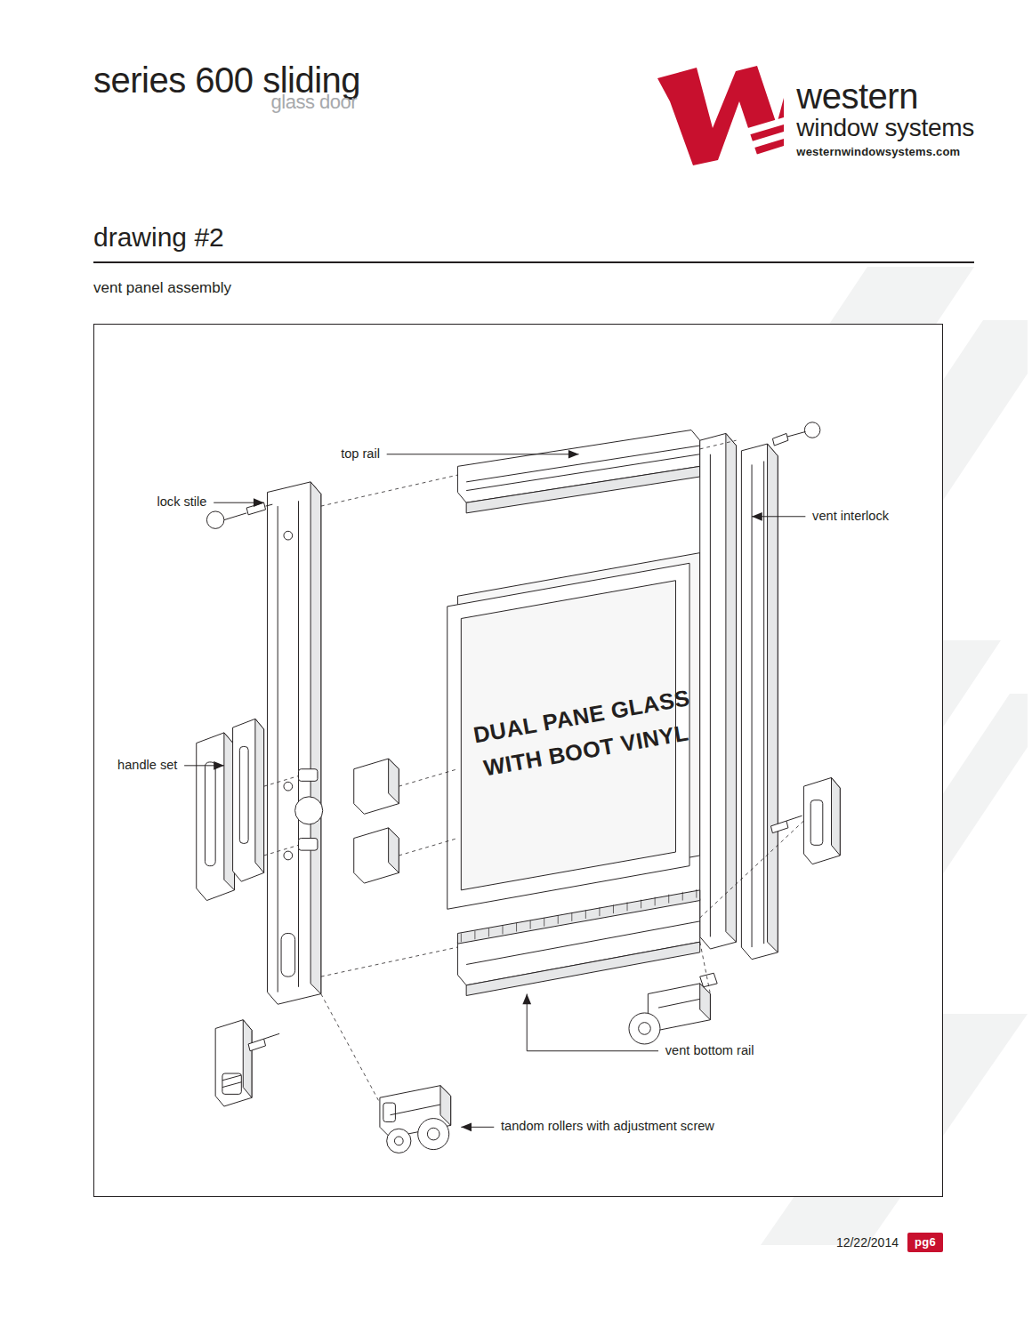series 600 slidingglass door
western window systems westernwindowsystems.com
drawing #2
vent panel assembly
DUAL PANE GLASS WITH BOOT VINYL top rail lock stile vent interlock handle set vent bottom rail tandom rollers with adjustment screw
12/22/2014 pg6